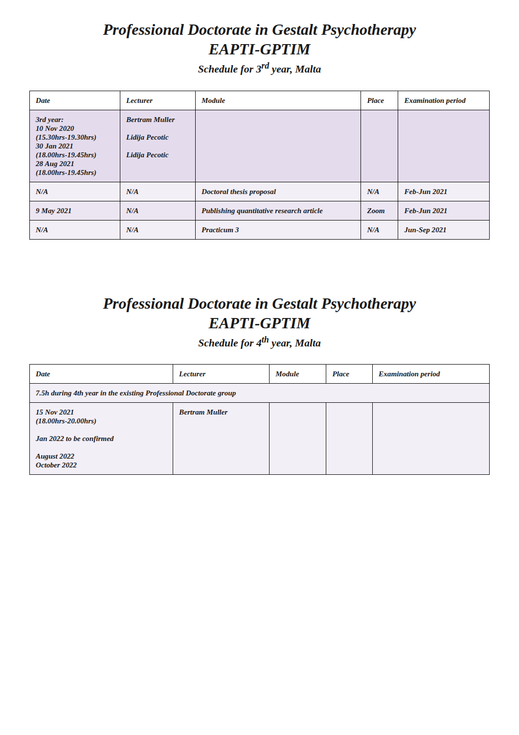Professional Doctorate in Gestalt Psychotherapy
EAPTI-GPTIM
Schedule for 3rd year, Malta
| Date | Lecturer | Module | Place | Examination period |
| --- | --- | --- | --- | --- |
| 3rd year: 10 Nov 2020 (15.30hrs-19.30hrs) 30 Jan 2021 (18.00hrs-19.45hrs) 28 Aug 2021 (18.00hrs-19.45hrs) | Bertram Muller Lidija Pecotic Lidija Pecotic | | | |
| N/A | N/A | Doctoral thesis proposal | N/A | Feb-Jun 2021 |
| 9 May 2021 | N/A | Publishing quantitative research article | Zoom | Feb-Jun 2021 |
| N/A | N/A | Practicum 3 | N/A | Jun-Sep 2021 |
Professional Doctorate in Gestalt Psychotherapy
EAPTI-GPTIM
Schedule for 4th year, Malta
| Date | Lecturer | Module | Place | Examination period |
| --- | --- | --- | --- | --- |
| 7.5h during 4th year in the existing Professional Doctorate group |
| 15 Nov 2021 (18.00hrs-20.00hrs) Jan 2022 to be confirmed August 2022 October 2022 | Bertram Muller | | | |